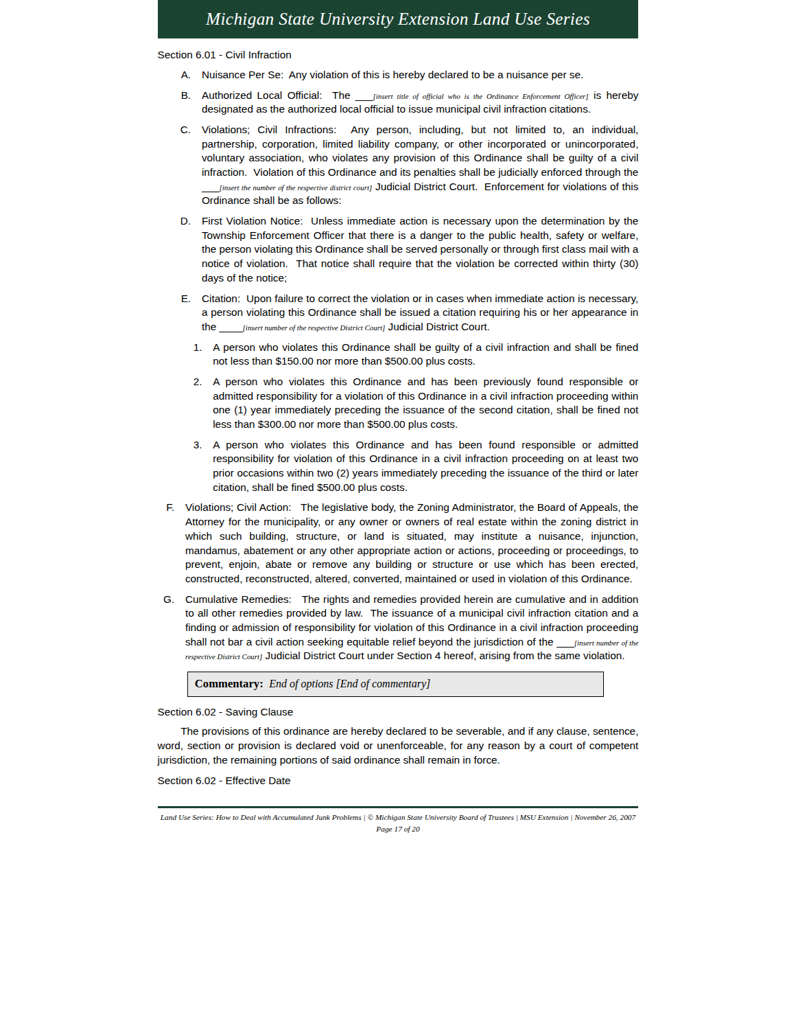Michigan State University Extension Land Use Series
Section 6.01 - Civil Infraction
Nuisance Per Se: Any violation of this is hereby declared to be a nuisance per se.
Authorized Local Official: The ___[insert title of official who is the Ordinance Enforcement Officer] is hereby designated as the authorized local official to issue municipal civil infraction citations.
Violations; Civil Infractions: Any person, including, but not limited to, an individual, partnership, corporation, limited liability company, or other incorporated or unincorporated, voluntary association, who violates any provision of this Ordinance shall be guilty of a civil infraction. Violation of this Ordinance and its penalties shall be judicially enforced through the ___[insert the number of the respective district court] Judicial District Court. Enforcement for violations of this Ordinance shall be as follows:
First Violation Notice: Unless immediate action is necessary upon the determination by the Township Enforcement Officer that there is a danger to the public health, safety or welfare, the person violating this Ordinance shall be served personally or through first class mail with a notice of violation. That notice shall require that the violation be corrected within thirty (30) days of the notice;
Citation: Upon failure to correct the violation or in cases when immediate action is necessary, a person violating this Ordinance shall be issued a citation requiring his or her appearance in the ____[insert number of the respective District Court] Judicial District Court.
A person who violates this Ordinance shall be guilty of a civil infraction and shall be fined not less than $150.00 nor more than $500.00 plus costs.
A person who violates this Ordinance and has been previously found responsible or admitted responsibility for a violation of this Ordinance in a civil infraction proceeding within one (1) year immediately preceding the issuance of the second citation, shall be fined not less than $300.00 nor more than $500.00 plus costs.
A person who violates this Ordinance and has been found responsible or admitted responsibility for violation of this Ordinance in a civil infraction proceeding on at least two prior occasions within two (2) years immediately preceding the issuance of the third or later citation, shall be fined $500.00 plus costs.
Violations; Civil Action: The legislative body, the Zoning Administrator, the Board of Appeals, the Attorney for the municipality, or any owner or owners of real estate within the zoning district in which such building, structure, or land is situated, may institute a nuisance, injunction, mandamus, abatement or any other appropriate action or actions, proceeding or proceedings, to prevent, enjoin, abate or remove any building or structure or use which has been erected, constructed, reconstructed, altered, converted, maintained or used in violation of this Ordinance.
Cumulative Remedies: The rights and remedies provided herein are cumulative and in addition to all other remedies provided by law. The issuance of a municipal civil infraction citation and a finding or admission of responsibility for violation of this Ordinance in a civil infraction proceeding shall not bar a civil action seeking equitable relief beyond the jurisdiction of the ___[insert number of the respective District Court] Judicial District Court under Section 4 hereof, arising from the same violation.
Commentary: End of options [End of commentary]
Section 6.02 - Saving Clause
The provisions of this ordinance are hereby declared to be severable, and if any clause, sentence, word, section or provision is declared void or unenforceable, for any reason by a court of competent jurisdiction, the remaining portions of said ordinance shall remain in force.
Section 6.02 - Effective Date
Land Use Series: How to Deal with Accumulated Junk Problems | © Michigan State University Board of Trustees | MSU Extension | November 26, 2007
Page 17 of 20